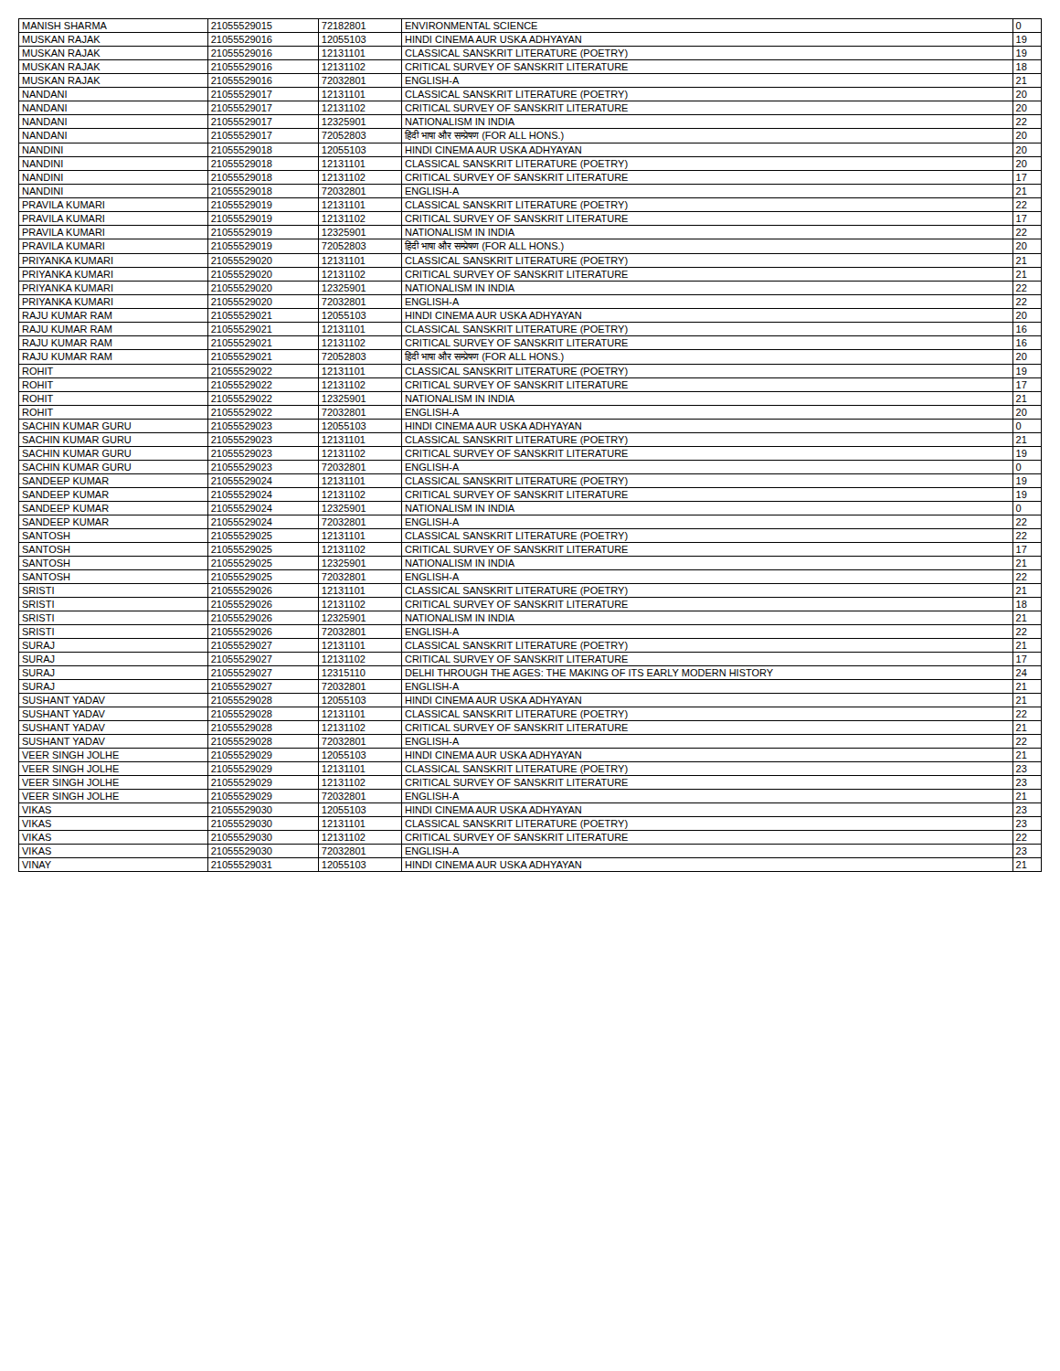| MANISH SHARMA | 21055529015 | 72182801 | ENVIRONMENTAL SCIENCE | 0 |
| MUSKAN RAJAK | 21055529016 | 12055103 | HINDI CINEMA AUR USKA ADHYAYAN | 19 |
| MUSKAN RAJAK | 21055529016 | 12131101 | CLASSICAL SANSKRIT LITERATURE (POETRY) | 19 |
| MUSKAN RAJAK | 21055529016 | 12131102 | CRITICAL SURVEY OF SANSKRIT LITERATURE | 18 |
| MUSKAN RAJAK | 21055529016 | 72032801 | ENGLISH-A | 21 |
| NANDANI | 21055529017 | 12131101 | CLASSICAL SANSKRIT LITERATURE (POETRY) | 20 |
| NANDANI | 21055529017 | 12131102 | CRITICAL SURVEY OF SANSKRIT LITERATURE | 20 |
| NANDANI | 21055529017 | 12325901 | NATIONALISM IN INDIA | 22 |
| NANDANI | 21055529017 | 72052803 | हिंदी भाषा और सम्प्रेषण (FOR ALL HONS.) | 20 |
| NANDINI | 21055529018 | 12055103 | HINDI CINEMA AUR USKA ADHYAYAN | 20 |
| NANDINI | 21055529018 | 12131101 | CLASSICAL SANSKRIT LITERATURE (POETRY) | 20 |
| NANDINI | 21055529018 | 12131102 | CRITICAL SURVEY OF SANSKRIT LITERATURE | 17 |
| NANDINI | 21055529018 | 72032801 | ENGLISH-A | 21 |
| PRAVILA KUMARI | 21055529019 | 12131101 | CLASSICAL SANSKRIT LITERATURE (POETRY) | 22 |
| PRAVILA KUMARI | 21055529019 | 12131102 | CRITICAL SURVEY OF SANSKRIT LITERATURE | 17 |
| PRAVILA KUMARI | 21055529019 | 12325901 | NATIONALISM IN INDIA | 22 |
| PRAVILA KUMARI | 21055529019 | 72052803 | हिंदी भाषा और सम्प्रेषण (FOR ALL HONS.) | 20 |
| PRIYANKA KUMARI | 21055529020 | 12131101 | CLASSICAL SANSKRIT LITERATURE (POETRY) | 21 |
| PRIYANKA KUMARI | 21055529020 | 12131102 | CRITICAL SURVEY OF SANSKRIT LITERATURE | 21 |
| PRIYANKA KUMARI | 21055529020 | 12325901 | NATIONALISM IN INDIA | 22 |
| PRIYANKA KUMARI | 21055529020 | 72032801 | ENGLISH-A | 22 |
| RAJU KUMAR RAM | 21055529021 | 12055103 | HINDI CINEMA AUR USKA ADHYAYAN | 20 |
| RAJU KUMAR RAM | 21055529021 | 12131101 | CLASSICAL SANSKRIT LITERATURE (POETRY) | 16 |
| RAJU KUMAR RAM | 21055529021 | 12131102 | CRITICAL SURVEY OF SANSKRIT LITERATURE | 16 |
| RAJU KUMAR RAM | 21055529021 | 72052803 | हिंदी भाषा और सम्प्रेषण (FOR ALL HONS.) | 20 |
| ROHIT | 21055529022 | 12131101 | CLASSICAL SANSKRIT LITERATURE (POETRY) | 19 |
| ROHIT | 21055529022 | 12131102 | CRITICAL SURVEY OF SANSKRIT LITERATURE | 17 |
| ROHIT | 21055529022 | 12325901 | NATIONALISM IN INDIA | 21 |
| ROHIT | 21055529022 | 72032801 | ENGLISH-A | 20 |
| SACHIN KUMAR GURU | 21055529023 | 12055103 | HINDI CINEMA AUR USKA ADHYAYAN | 0 |
| SACHIN KUMAR GURU | 21055529023 | 12131101 | CLASSICAL SANSKRIT LITERATURE (POETRY) | 21 |
| SACHIN KUMAR GURU | 21055529023 | 12131102 | CRITICAL SURVEY OF SANSKRIT LITERATURE | 19 |
| SACHIN KUMAR GURU | 21055529023 | 72032801 | ENGLISH-A | 0 |
| SANDEEP KUMAR | 21055529024 | 12131101 | CLASSICAL SANSKRIT LITERATURE (POETRY) | 19 |
| SANDEEP KUMAR | 21055529024 | 12131102 | CRITICAL SURVEY OF SANSKRIT LITERATURE | 19 |
| SANDEEP KUMAR | 21055529024 | 12325901 | NATIONALISM IN INDIA | 0 |
| SANDEEP KUMAR | 21055529024 | 72032801 | ENGLISH-A | 22 |
| SANTOSH | 21055529025 | 12131101 | CLASSICAL SANSKRIT LITERATURE (POETRY) | 22 |
| SANTOSH | 21055529025 | 12131102 | CRITICAL SURVEY OF SANSKRIT LITERATURE | 17 |
| SANTOSH | 21055529025 | 12325901 | NATIONALISM IN INDIA | 21 |
| SANTOSH | 21055529025 | 72032801 | ENGLISH-A | 22 |
| SRISTI | 21055529026 | 12131101 | CLASSICAL SANSKRIT LITERATURE (POETRY) | 21 |
| SRISTI | 21055529026 | 12131102 | CRITICAL SURVEY OF SANSKRIT LITERATURE | 18 |
| SRISTI | 21055529026 | 12325901 | NATIONALISM IN INDIA | 21 |
| SRISTI | 21055529026 | 72032801 | ENGLISH-A | 22 |
| SURAJ | 21055529027 | 12131101 | CLASSICAL SANSKRIT LITERATURE (POETRY) | 21 |
| SURAJ | 21055529027 | 12131102 | CRITICAL SURVEY OF SANSKRIT LITERATURE | 17 |
| SURAJ | 21055529027 | 12315110 | DELHI THROUGH THE AGES: THE MAKING OF ITS EARLY MODERN HISTORY | 24 |
| SURAJ | 21055529027 | 72032801 | ENGLISH-A | 21 |
| SUSHANT YADAV | 21055529028 | 12055103 | HINDI CINEMA AUR USKA ADHYAYAN | 21 |
| SUSHANT YADAV | 21055529028 | 12131101 | CLASSICAL SANSKRIT LITERATURE (POETRY) | 22 |
| SUSHANT YADAV | 21055529028 | 12131102 | CRITICAL SURVEY OF SANSKRIT LITERATURE | 21 |
| SUSHANT YADAV | 21055529028 | 72032801 | ENGLISH-A | 22 |
| VEER SINGH JOLHE | 21055529029 | 12055103 | HINDI CINEMA AUR USKA ADHYAYAN | 21 |
| VEER SINGH JOLHE | 21055529029 | 12131101 | CLASSICAL SANSKRIT LITERATURE (POETRY) | 23 |
| VEER SINGH JOLHE | 21055529029 | 12131102 | CRITICAL SURVEY OF SANSKRIT LITERATURE | 23 |
| VEER SINGH JOLHE | 21055529029 | 72032801 | ENGLISH-A | 21 |
| VIKAS | 21055529030 | 12055103 | HINDI CINEMA AUR USKA ADHYAYAN | 23 |
| VIKAS | 21055529030 | 12131101 | CLASSICAL SANSKRIT LITERATURE (POETRY) | 23 |
| VIKAS | 21055529030 | 12131102 | CRITICAL SURVEY OF SANSKRIT LITERATURE | 22 |
| VIKAS | 21055529030 | 72032801 | ENGLISH-A | 23 |
| VINAY | 21055529031 | 12055103 | HINDI CINEMA AUR USKA ADHYAYAN | 21 |